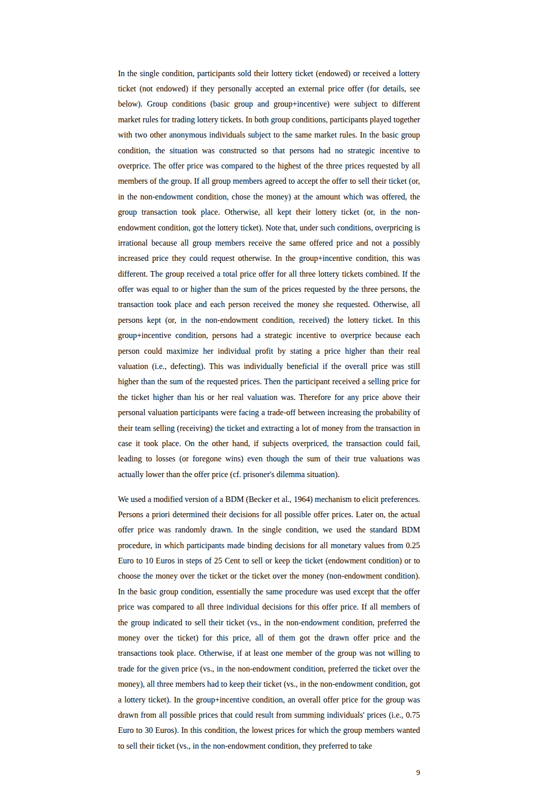In the single condition, participants sold their lottery ticket (endowed) or received a lottery ticket (not endowed) if they personally accepted an external price offer (for details, see below). Group conditions (basic group and group+incentive) were subject to different market rules for trading lottery tickets. In both group conditions, participants played together with two other anonymous individuals subject to the same market rules. In the basic group condition, the situation was constructed so that persons had no strategic incentive to overprice. The offer price was compared to the highest of the three prices requested by all members of the group. If all group members agreed to accept the offer to sell their ticket (or, in the non-endowment condition, chose the money) at the amount which was offered, the group transaction took place. Otherwise, all kept their lottery ticket (or, in the non-endowment condition, got the lottery ticket). Note that, under such conditions, overpricing is irrational because all group members receive the same offered price and not a possibly increased price they could request otherwise. In the group+incentive condition, this was different. The group received a total price offer for all three lottery tickets combined. If the offer was equal to or higher than the sum of the prices requested by the three persons, the transaction took place and each person received the money she requested. Otherwise, all persons kept (or, in the non-endowment condition, received) the lottery ticket. In this group+incentive condition, persons had a strategic incentive to overprice because each person could maximize her individual profit by stating a price higher than their real valuation (i.e., defecting). This was individually beneficial if the overall price was still higher than the sum of the requested prices. Then the participant received a selling price for the ticket higher than his or her real valuation was. Therefore for any price above their personal valuation participants were facing a trade-off between increasing the probability of their team selling (receiving) the ticket and extracting a lot of money from the transaction in case it took place. On the other hand, if subjects overpriced, the transaction could fail, leading to losses (or foregone wins) even though the sum of their true valuations was actually lower than the offer price (cf. prisoner's dilemma situation).
We used a modified version of a BDM (Becker et al., 1964) mechanism to elicit preferences. Persons a priori determined their decisions for all possible offer prices. Later on, the actual offer price was randomly drawn. In the single condition, we used the standard BDM procedure, in which participants made binding decisions for all monetary values from 0.25 Euro to 10 Euros in steps of 25 Cent to sell or keep the ticket (endowment condition) or to choose the money over the ticket or the ticket over the money (non-endowment condition). In the basic group condition, essentially the same procedure was used except that the offer price was compared to all three individual decisions for this offer price. If all members of the group indicated to sell their ticket (vs., in the non-endowment condition, preferred the money over the ticket) for this price, all of them got the drawn offer price and the transactions took place. Otherwise, if at least one member of the group was not willing to trade for the given price (vs., in the non-endowment condition, preferred the ticket over the money), all three members had to keep their ticket (vs., in the non-endowment condition, got a lottery ticket). In the group+incentive condition, an overall offer price for the group was drawn from all possible prices that could result from summing individuals' prices (i.e., 0.75 Euro to 30 Euros). In this condition, the lowest prices for which the group members wanted to sell their ticket (vs., in the non-endowment condition, they preferred to take
9